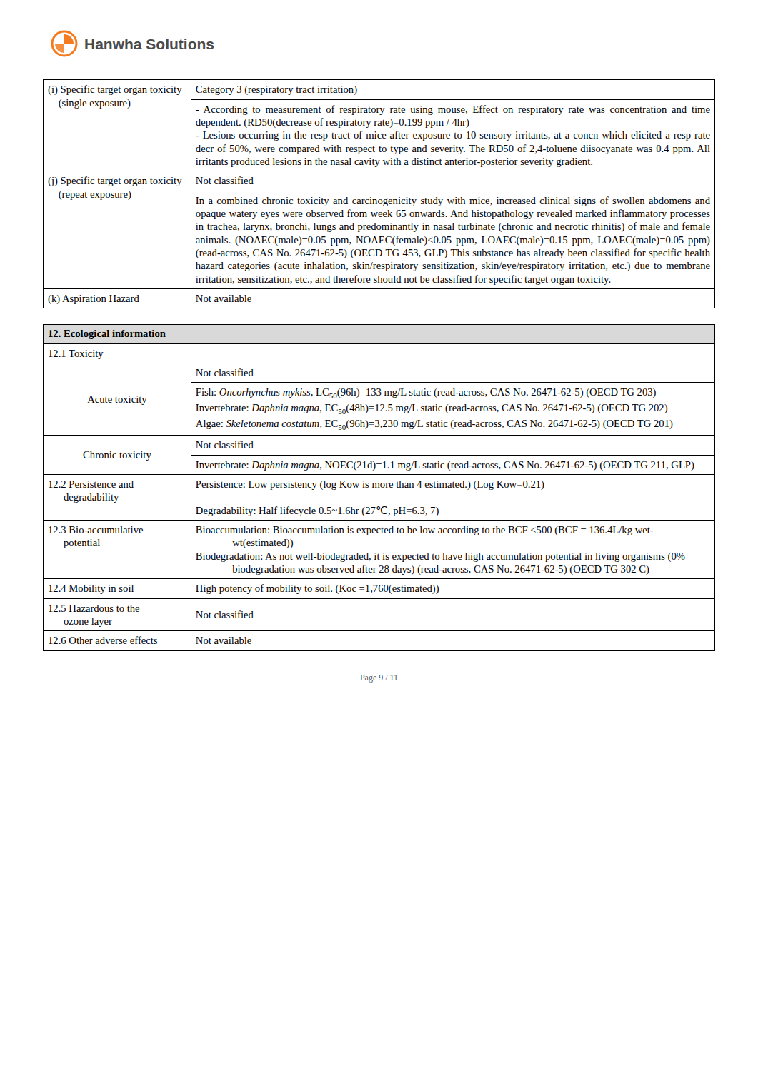Hanwha Solutions
| (i) Specific target organ toxicity (single exposure) | Category 3 (respiratory tract irritation) |
| - According to measurement of respiratory rate using mouse, Effect on respiratory rate was concentration and time dependent. (RD50(decrease of respiratory rate)=0.199 ppm / 4hr) - Lesions occurring in the resp tract of mice after exposure to 10 sensory irritants, at a concn which elicited a resp rate decr of 50%, were compared with respect to type and severity. The RD50 of 2,4-toluene diisocyanate was 0.4 ppm. All irritants produced lesions in the nasal cavity with a distinct anterior-posterior severity gradient. |
| (j) Specific target organ toxicity (repeat exposure) | Not classified |
| In a combined chronic toxicity and carcinogenicity study with mice, increased clinical signs of swollen abdomens and opaque watery eyes were observed from week 65 onwards. And histopathology revealed marked inflammatory processes in trachea, larynx, bronchi, lungs and predominantly in nasal turbinate (chronic and necrotic rhinitis) of male and female animals. (NOAEC(male)=0.05 ppm, NOAEC(female)<0.05 ppm, LOAEC(male)=0.15 ppm, LOAEC(male)=0.05 ppm) (read-across, CAS No. 26471-62-5) (OECD TG 453, GLP) This substance has already been classified for specific health hazard categories (acute inhalation, skin/respiratory sensitization, skin/eye/respiratory irritation, etc.) due to membrane irritation, sensitization, etc., and therefore should not be classified for specific target organ toxicity. |
| (k) Aspiration Hazard | Not available |
12. Ecological information
| 12.1 Toxicity | |
| Acute toxicity | Not classified |
| Fish: Oncorhynchus mykiss , LC 50 (96h)=133 mg/L static (read-across, CAS No. 26471-62-5) (OECD TG 203) Invertebrate: Daphnia magna , EC 50 (48h)=12.5 mg/L static (read-across, CAS No. 26471-62-5) (OECD TG 202) Algae: Skeletonema costatum , EC 50 (96h)=3,230 mg/L static (read-across, CAS No. 26471-62-5) (OECD TG 201) |
| Chronic toxicity | Not classified |
| Invertebrate: Daphnia magna , NOEC(21d)=1.1 mg/L static (read-across, CAS No. 26471-62-5) (OECD TG 211, GLP) |
| 12.2 Persistence and degradability | Persistence: Low persistency (log Kow is more than 4 estimated.) (Log Kow=0.21) Degradability: Half lifecycle 0.5~1.6hr (27℃, pH=6.3, 7) |
| 12.3 Bio-accumulative potential | Bioaccumulation: Bioaccumulation is expected to be low according to the BCF <500 (BCF = 136.4L/kg wet-wt(estimated)) Biodegradation: As not well-biodegraded, it is expected to have high accumulation potential in living organisms (0% biodegradation was observed after 28 days) (read-across, CAS No. 26471-62-5) (OECD TG 302 C) |
| 12.4 Mobility in soil | High potency of mobility to soil. (Koc =1,760(estimated)) |
| 12.5 Hazardous to the ozone layer | Not classified |
| 12.6 Other adverse effects | Not available |
Page 9 / 11